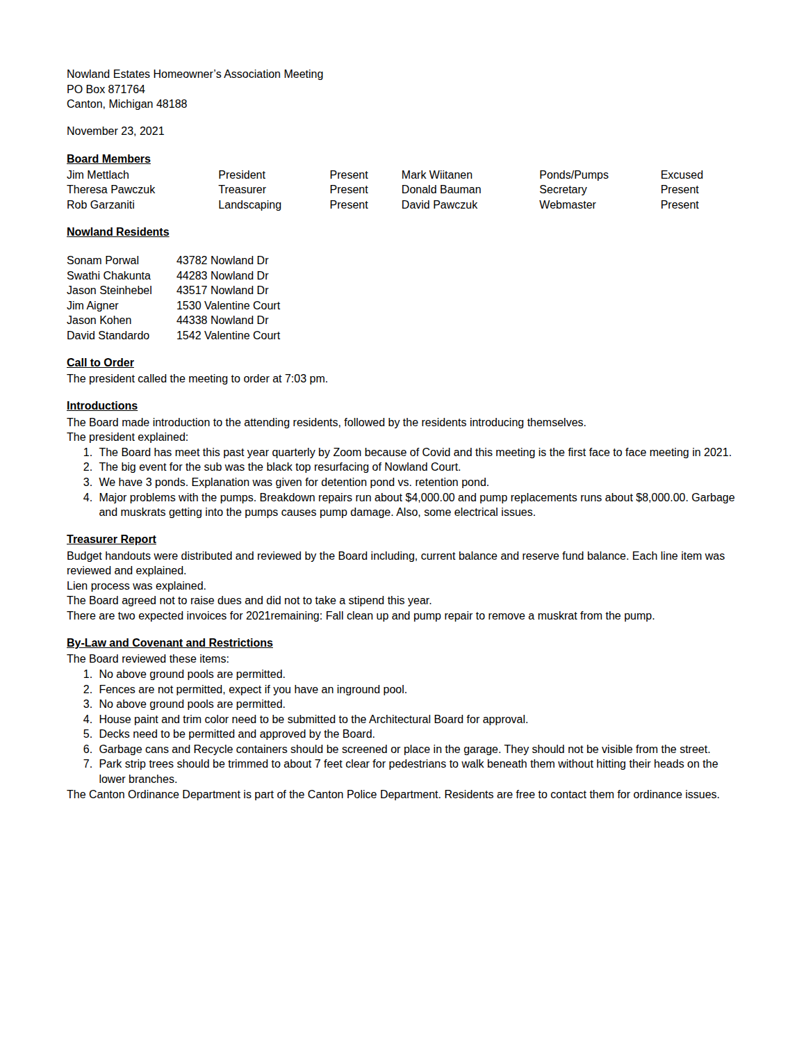Nowland Estates Homeowner’s Association Meeting
PO Box 871764
Canton, Michigan 48188
November 23, 2021
Board Members
| Jim Mettlach | President | Present | Mark Wiitanen | Ponds/Pumps | Excused |
| Theresa Pawczuk | Treasurer | Present | Donald Bauman | Secretary | Present |
| Rob Garzaniti | Landscaping | Present | David Pawczuk | Webmaster | Present |
Nowland Residents
| Sonam Porwal | 43782 Nowland Dr |
| Swathi Chakunta | 44283 Nowland Dr |
| Jason Steinhebel | 43517 Nowland Dr |
| Jim Aigner | 1530 Valentine Court |
| Jason Kohen | 44338 Nowland Dr |
| David Standardo | 1542 Valentine Court |
Call to Order
The president called the meeting to order at 7:03 pm.
Introductions
The Board made introduction to the attending residents, followed by the residents introducing themselves.
The president explained:
The Board has meet this past year quarterly by Zoom because of Covid and this meeting is the first face to face meeting in 2021.
The big event for the sub was the black top resurfacing of Nowland Court.
We have 3 ponds. Explanation was given for detention pond vs. retention pond.
Major problems with the pumps. Breakdown repairs run about $4,000.00 and pump replacements runs about $8,000.00. Garbage and muskrats getting into the pumps causes pump damage. Also, some electrical issues.
Treasurer Report
Budget handouts were distributed and reviewed by the Board including, current balance and reserve fund balance. Each line item was reviewed and explained.
Lien process was explained.
The Board agreed not to raise dues and did not to take a stipend this year.
There are two expected invoices for 2021remaining: Fall clean up and pump repair to remove a muskrat from the pump.
By-Law and Covenant and Restrictions
The Board reviewed these items:
No above ground pools are permitted.
Fences are not permitted, expect if you have an inground pool.
No above ground pools are permitted.
House paint and trim color need to be submitted to the Architectural Board for approval.
Decks need to be permitted and approved by the Board.
Garbage cans and Recycle containers should be screened or place in the garage. They should not be visible from the street.
Park strip trees should be trimmed to about 7 feet clear for pedestrians to walk beneath them without hitting their heads on the lower branches.
The Canton Ordinance Department is part of the Canton Police Department. Residents are free to contact them for ordinance issues.